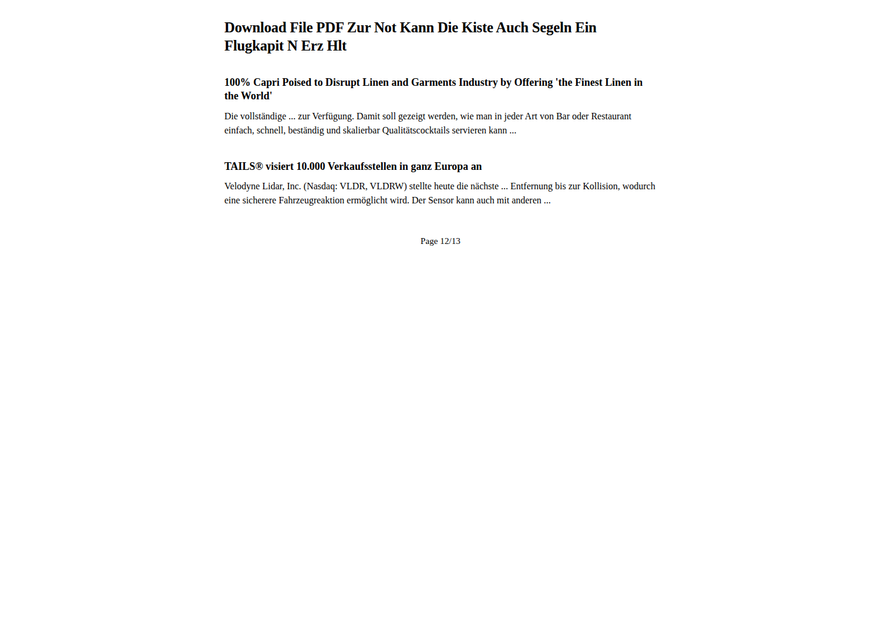Download File PDF Zur Not Kann Die Kiste Auch Segeln Ein Flugkapit N Erz Hlt
100% Capri Poised to Disrupt Linen and Garments Industry by Offering 'the Finest Linen in the World'
Die vollständige ... zur Verfügung. Damit soll gezeigt werden, wie man in jeder Art von Bar oder Restaurant einfach, schnell, beständig und skalierbar Qualitätscocktails servieren kann ...
TAILS® visiert 10.000 Verkaufsstellen in ganz Europa an
Velodyne Lidar, Inc. (Nasdaq: VLDR, VLDRW) stellte heute die nächste ... Entfernung bis zur Kollision, wodurch eine sicherere Fahrzeugreaktion ermöglicht wird. Der Sensor kann auch mit anderen ...
Page 12/13